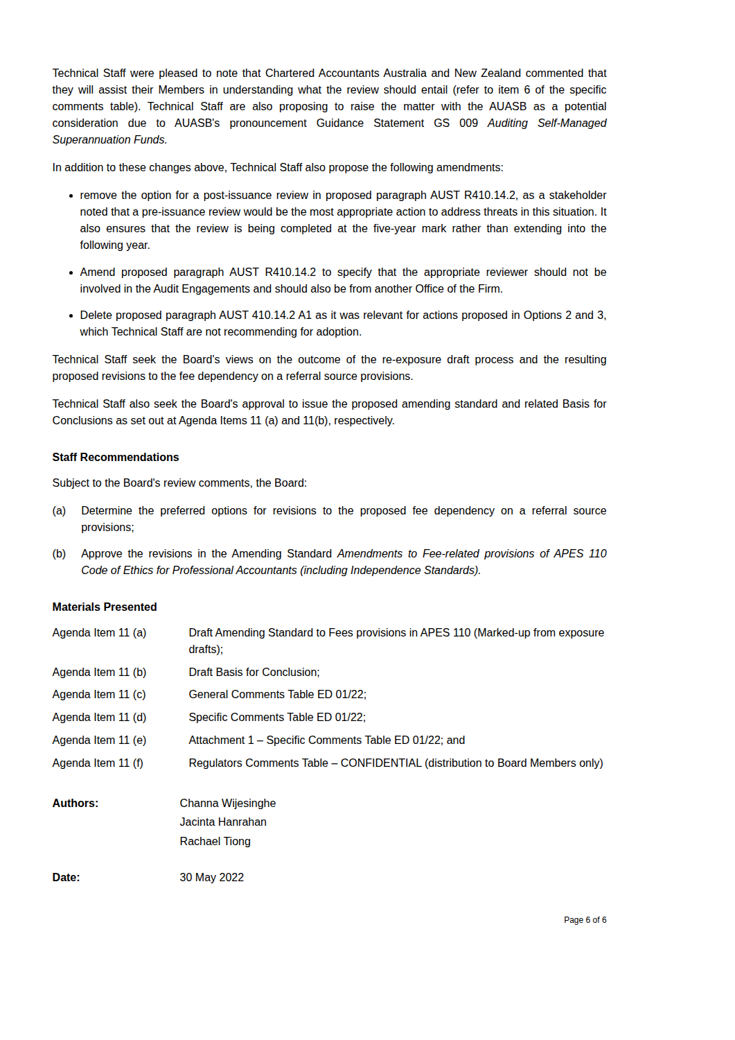Technical Staff were pleased to note that Chartered Accountants Australia and New Zealand commented that they will assist their Members in understanding what the review should entail (refer to item 6 of the specific comments table). Technical Staff are also proposing to raise the matter with the AUASB as a potential consideration due to AUASB's pronouncement Guidance Statement GS 009 Auditing Self-Managed Superannuation Funds.
In addition to these changes above, Technical Staff also propose the following amendments:
remove the option for a post-issuance review in proposed paragraph AUST R410.14.2, as a stakeholder noted that a pre-issuance review would be the most appropriate action to address threats in this situation. It also ensures that the review is being completed at the five-year mark rather than extending into the following year.
Amend proposed paragraph AUST R410.14.2 to specify that the appropriate reviewer should not be involved in the Audit Engagements and should also be from another Office of the Firm.
Delete proposed paragraph AUST 410.14.2 A1 as it was relevant for actions proposed in Options 2 and 3, which Technical Staff are not recommending for adoption.
Technical Staff seek the Board's views on the outcome of the re-exposure draft process and the resulting proposed revisions to the fee dependency on a referral source provisions.
Technical Staff also seek the Board's approval to issue the proposed amending standard and related Basis for Conclusions as set out at Agenda Items 11 (a) and 11(b), respectively.
Staff Recommendations
Subject to the Board's review comments, the Board:
(a) Determine the preferred options for revisions to the proposed fee dependency on a referral source provisions;
(b) Approve the revisions in the Amending Standard Amendments to Fee-related provisions of APES 110 Code of Ethics for Professional Accountants (including Independence Standards).
Materials Presented
| Agenda Item 11 (a) | Draft Amending Standard to Fees provisions in APES 110 (Marked-up from exposure drafts); |
| Agenda Item 11 (b) | Draft Basis for Conclusion; |
| Agenda Item 11 (c) | General Comments Table ED 01/22; |
| Agenda Item 11 (d) | Specific Comments Table ED 01/22; |
| Agenda Item 11 (e) | Attachment 1 – Specific Comments Table ED 01/22; and |
| Agenda Item 11 (f) | Regulators Comments Table – CONFIDENTIAL (distribution to Board Members only) |
| Authors: | Channa Wijesinghe |
| | Jacinta Hanrahan |
| | Rachael Tiong |
| Date: | 30 May 2022 |
Page 6 of 6